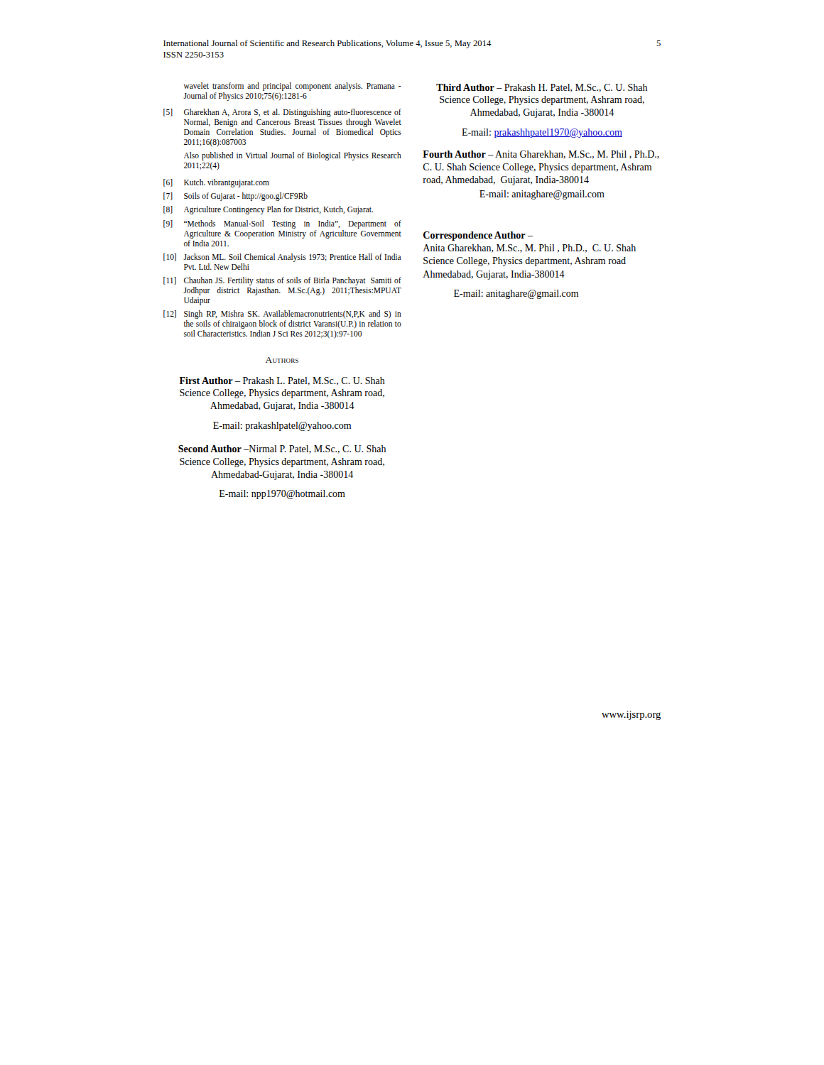International Journal of Scientific and Research Publications, Volume 4, Issue 5, May 2014
ISSN 2250-3153 5
wavelet transform and principal component analysis. Pramana - Journal of Physics 2010;75(6):1281-6
[5]
Gharekhan A, Arora S, et al. Distinguishing auto-fluorescence of Normal, Benign and Cancerous Breast Tissues through Wavelet Domain Correlation Studies. Journal of Biomedical Optics 2011;16(8):087003
Also published in Virtual Journal of Biological Physics Research 2011;22(4)
[6]
Kutch. vibrantgujarat.com
[7]
Soils of Gujarat - http://goo.gl/CF9Rb
[8]
Agriculture Contingency Plan for District, Kutch, Gujarat.
[9]
“Methods Manual-Soil Testing in India”, Department of Agriculture & Cooperation Ministry of Agriculture Government of India 2011.
[10]
Jackson ML. Soil Chemical Analysis 1973; Prentice Hall of India Pvt. Ltd. New Delhi
[11]
Chauhan JS. Fertility status of soils of Birla Panchayat Samiti of Jodhpur district Rajasthan. M.Sc.(Ag.) 2011;Thesis:MPUAT Udaipur
[12]
Singh RP, Mishra SK. Availablemacronutrients(N,P,K and S) in the soils of chiraigaon block of district Varansi(U.P.) in relation to soil Characteristics. Indian J Sci Res 2012;3(1):97-100
Authors
First Author – Prakash L. Patel, M.Sc., C. U. Shah Science College, Physics department, Ashram road, Ahmedabad, Gujarat, India -380014
E-mail: prakashlpatel@yahoo.com
Second Author –Nirmal P. Patel, M.Sc., C. U. Shah Science College, Physics department, Ashram road, Ahmedabad-Gujarat, India -380014
E-mail: npp1970@hotmail.com
Third Author – Prakash H. Patel, M.Sc., C. U. Shah Science College, Physics department, Ashram road, Ahmedabad, Gujarat, India -380014
E-mail: prakashhpatel1970@yahoo.com
Fourth Author – Anita Gharekhan, M.Sc., M. Phil , Ph.D., C. U. Shah Science College, Physics department, Ashram road, Ahmedabad, Gujarat, India-380014
E-mail: anitaghare@gmail.com
Correspondence Author –
Anita Gharekhan, M.Sc., M. Phil , Ph.D., C. U. Shah Science College, Physics department, Ashram road Ahmedabad, Gujarat, India-380014
E-mail: anitaghare@gmail.com
www.ijsrp.org